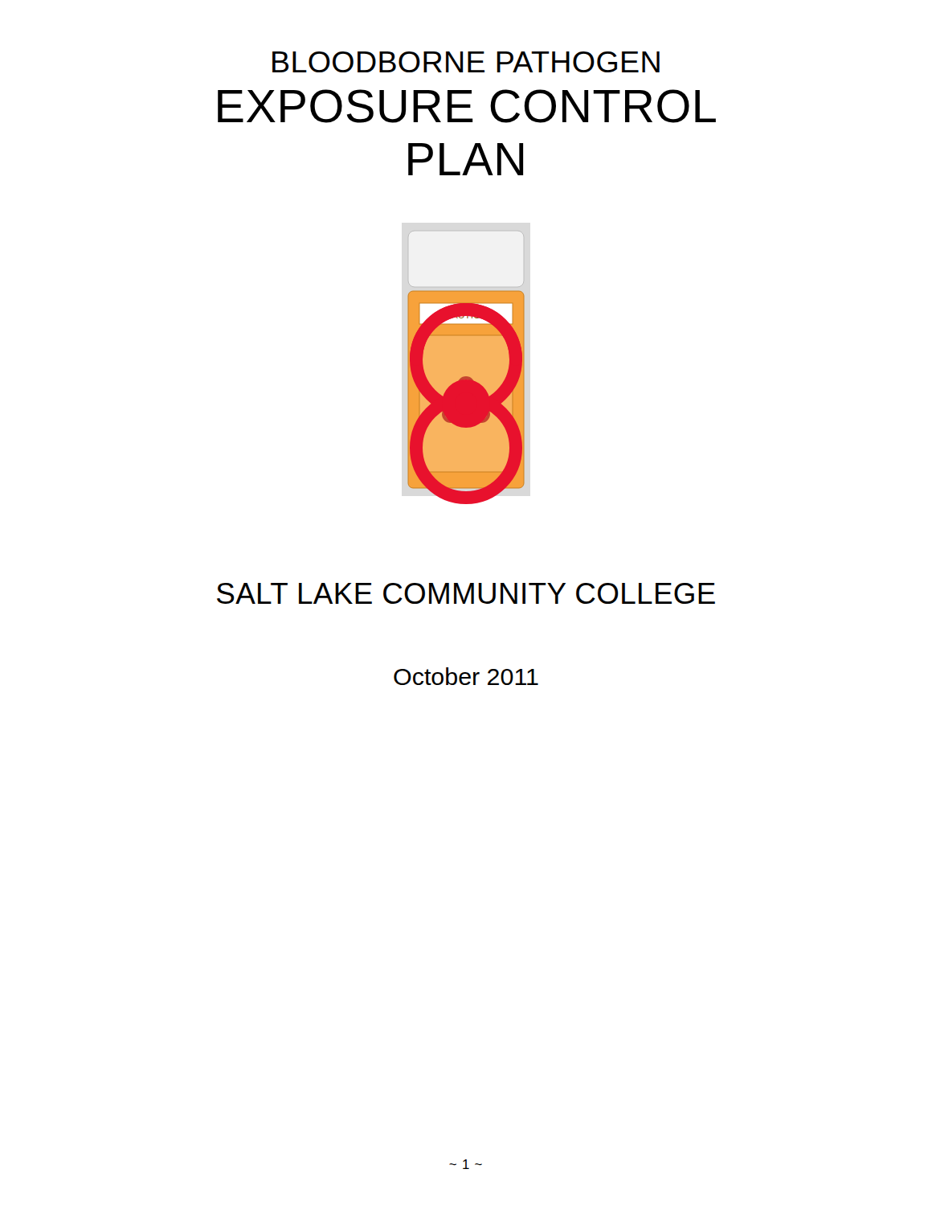BLOODBORNE PATHOGEN
EXPOSURE CONTROL PLAN
CAUTION
SALT LAKE COMMUNITY COLLEGE
October 2011
~ 1 ~